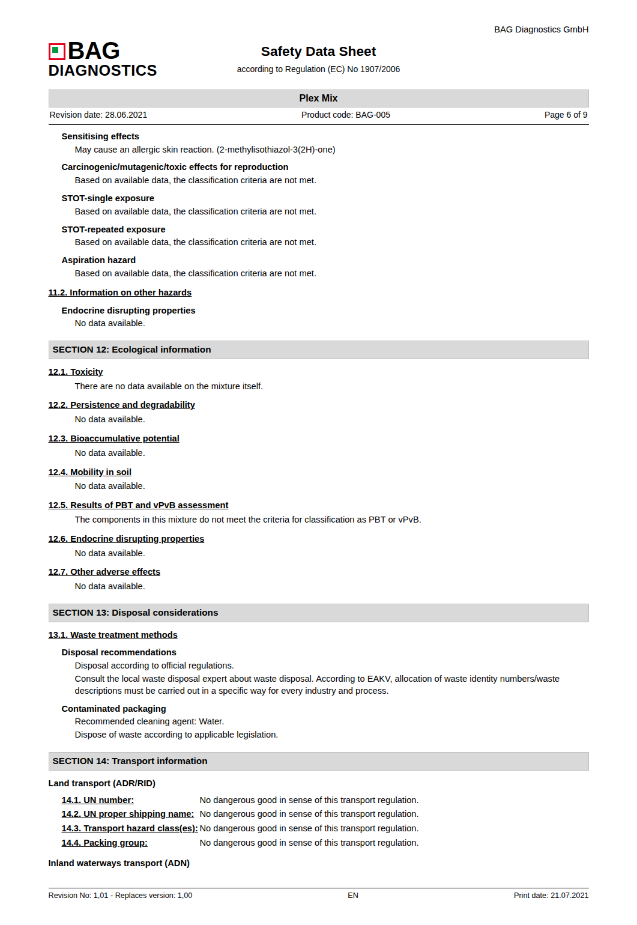BAG Diagnostics GmbH
BAG
DIAGNOSTICS
Safety Data Sheet
according to Regulation (EC) No 1907/2006
Plex Mix
Revision date: 28.06.2021 Product code: BAG-005 Page 6 of 9
Sensitising effects
May cause an allergic skin reaction. (2-methylisothiazol-3(2H)-one)
Carcinogenic/mutagenic/toxic effects for reproduction
Based on available data, the classification criteria are not met.
STOT-single exposure
Based on available data, the classification criteria are not met.
STOT-repeated exposure
Based on available data, the classification criteria are not met.
Aspiration hazard
Based on available data, the classification criteria are not met.
11.2. Information on other hazards
Endocrine disrupting properties
No data available.
SECTION 12: Ecological information
12.1. Toxicity
There are no data available on the mixture itself.
12.2. Persistence and degradability
No data available.
12.3. Bioaccumulative potential
No data available.
12.4. Mobility in soil
No data available.
12.5. Results of PBT and vPvB assessment
The components in this mixture do not meet the criteria for classification as PBT or vPvB.
12.6. Endocrine disrupting properties
No data available.
12.7. Other adverse effects
No data available.
SECTION 13: Disposal considerations
13.1. Waste treatment methods
Disposal recommendations
Disposal according to official regulations.
Consult the local waste disposal expert about waste disposal. According to EAKV, allocation of waste identity numbers/waste descriptions must be carried out in a specific way for every industry and process.
Contaminated packaging
Recommended cleaning agent: Water.
Dispose of waste according to applicable legislation.
SECTION 14: Transport information
Land transport (ADR/RID)
| 14.1. UN number: | No dangerous good in sense of this transport regulation. |
| 14.2. UN proper shipping name: | No dangerous good in sense of this transport regulation. |
| 14.3. Transport hazard class(es): | No dangerous good in sense of this transport regulation. |
| 14.4. Packing group: | No dangerous good in sense of this transport regulation. |
Inland waterways transport (ADN)
Revision No: 1,01 - Replaces version: 1,00 EN Print date: 21.07.2021